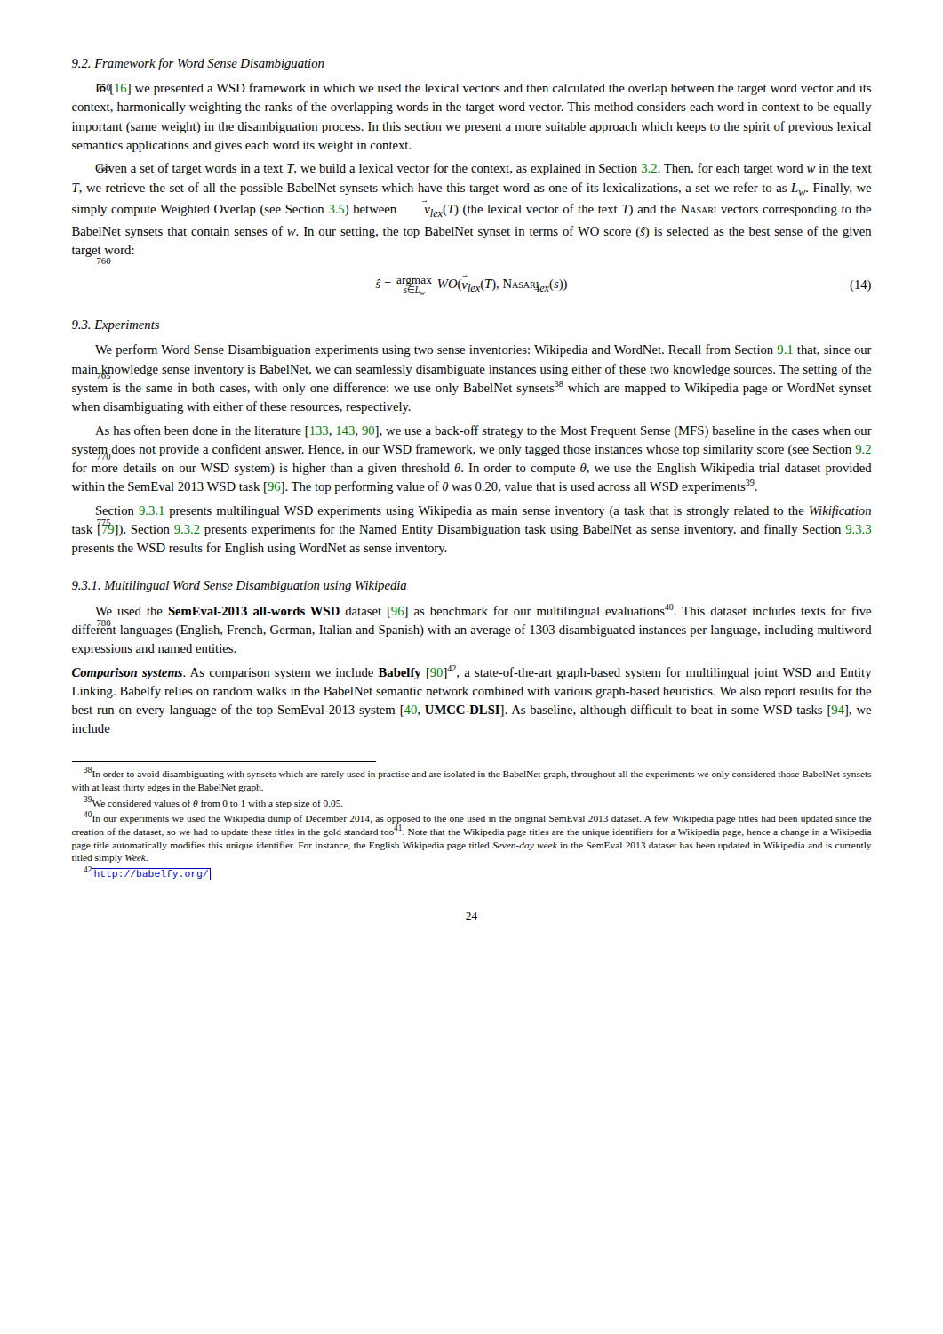9.2. Framework for Word Sense Disambiguation
750
In [16] we presented a WSD framework in which we used the lexical vectors and then calculated the overlap between the target word vector and its context, harmonically weighting the ranks of the overlapping words in the target word vector. This method considers each word in context to be equally important (same weight) in the disambiguation process. In this section we present a more suitable approach which keeps to the spirit of previous lexical semantics applications and gives each word its weight in context.
755
Given a set of target words in a text T, we build a lexical vector for the context, as explained in Section 3.2. Then, for each target word w in the text T, we retrieve the set of all the possible BabelNet synsets which have this target word as one of its lexicalizations, a set we refer to as Lw. Finally, we simply compute Weighted Overlap (see Section 3.5) between vlex(T) (the lexical vector of the text T) and the Nasari vectors corresponding to the BabelNet synsets that contain senses of w. In our setting, the top BabelNet synset in terms of WO score (ŝ) is selected as the best sense of the given target word:
760
ŝ = argmax s∈Lw WO(vlex(T), Nasarilex(s)) (14)
9.3. Experiments
We perform Word Sense Disambiguation experiments using two sense inventories: Wikipedia and WordNet. Recall from Section 9.1 that, since our main knowledge sense inventory is BabelNet, we can seamlessly disambiguate instances using either of these two knowledge sources. The setting of the system is the same in both cases, with only one difference: we use only BabelNet synsets38 which are mapped to Wikipedia page or WordNet synset when disambiguating with either of these resources, respectively.
765
As has often been done in the literature [133, 143, 90], we use a back-off strategy to the Most Frequent Sense (MFS) baseline in the cases when our system does not provide a confident answer. Hence, in our WSD framework, we only tagged those instances whose top similarity score (see Section 9.2 for more details on our WSD system) is higher than a given threshold θ. In order to compute θ, we use the English Wikipedia trial dataset provided within the SemEval 2013 WSD task [96]. The top performing value of θ was 0.20, value that is used across all WSD experiments39.
770
Section 9.3.1 presents multilingual WSD experiments using Wikipedia as main sense inventory (a task that is strongly related to the Wikification task [79]), Section 9.3.2 presents experiments for the Named Entity Disambiguation task using BabelNet as sense inventory, and finally Section 9.3.3 presents the WSD results for English using WordNet as sense inventory.
775
9.3.1. Multilingual Word Sense Disambiguation using Wikipedia
We used the SemEval-2013 all-words WSD dataset [96] as benchmark for our multilingual evaluations40. This dataset includes texts for five different languages (English, French, German, Italian and Spanish) with an average of 1303 disambiguated instances per language, including multiword expressions and named entities.
780
Comparison systems. As comparison system we include Babelfy [90]42, a state-of-the-art graph-based system for multilingual joint WSD and Entity Linking. Babelfy relies on random walks in the BabelNet semantic network combined with various graph-based heuristics. We also report results for the best run on every language of the top SemEval-2013 system [40, UMCC-DLSI]. As baseline, although difficult to beat in some WSD tasks [94], we include
38In order to avoid disambiguating with synsets which are rarely used in practise and are isolated in the BabelNet graph, throughout all the experiments we only considered those BabelNet synsets with at least thirty edges in the BabelNet graph.
39We considered values of θ from 0 to 1 with a step size of 0.05.
40In our experiments we used the Wikipedia dump of December 2014, as opposed to the one used in the original SemEval 2013 dataset. A few Wikipedia page titles had been updated since the creation of the dataset, so we had to update these titles in the gold standard too41. Note that the Wikipedia page titles are the unique identifiers for a Wikipedia page, hence a change in a Wikipedia page title automatically modifies this unique identifier. For instance, the English Wikipedia page titled Seven-day week in the SemEval 2013 dataset has been updated in Wikipedia and is currently titled simply Week.
42http://babelfy.org/
24